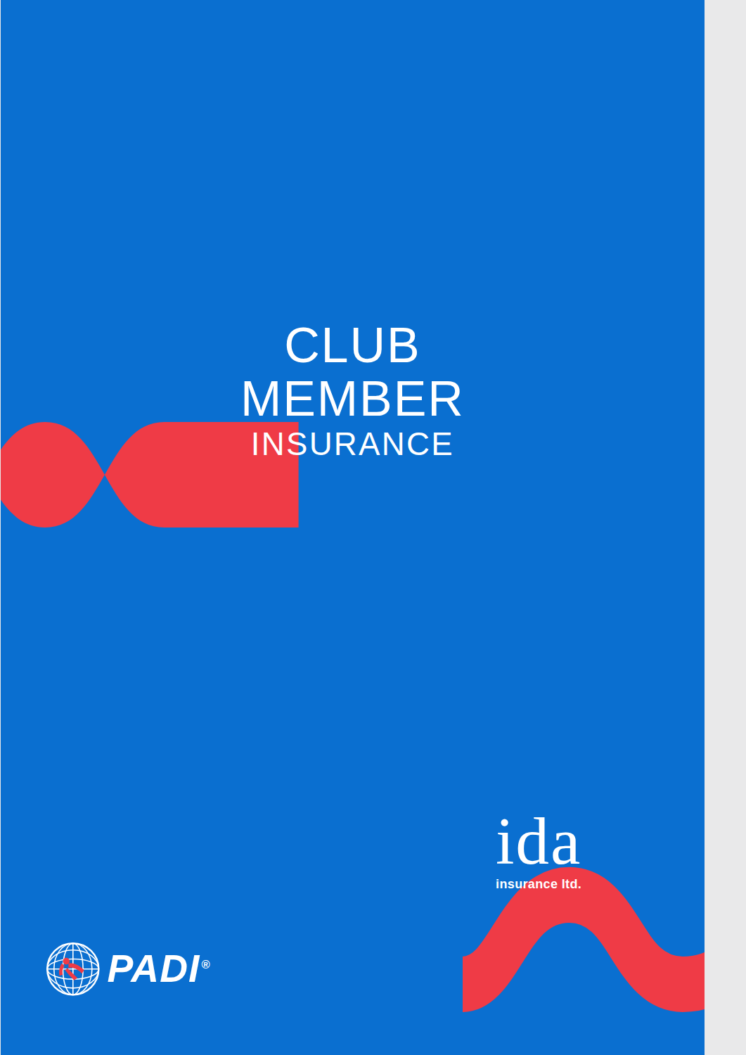CLUB MEMBER INSURANCE
ida
insurance ltd.
PADI®